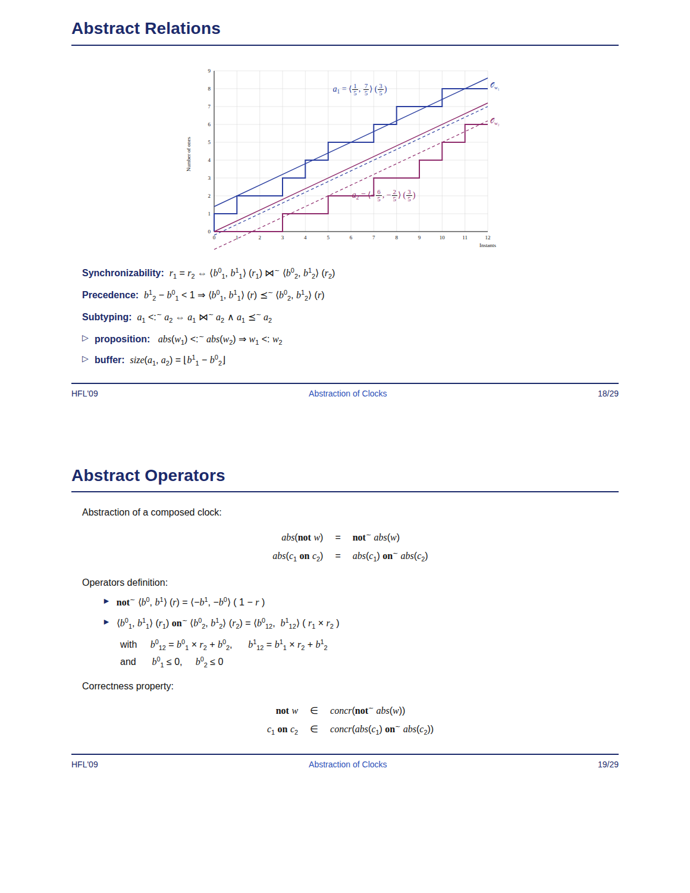Abstract Relations
0 1 2 3 4 5 6 7 8 9 0 1 2 3 4 5 6 7 8 9 10 11 12 Number of ones Instants 𝒪w₁ 𝒪w₂
a1 = ⟨15, 75⟩ (35)
a2 = ⟨−65, −25⟩ (35)
Synchronizability: r1 = r2 ⇔ ⟨b01, b11⟩ (r1) ⋈∼ ⟨b02, b12⟩ (r2)
Precedence: b12 − b01 < 1 ⇒ ⟨b01, b11⟩ (r) ⪯∼ ⟨b02, b12⟩ (r)
Subtyping: a1 <:∼ a2 ⇔ a1 ⋈∼ a2 ∧ a1 ⪯∼ a2
▷ proposition: abs(w1) <:∼ abs(w2) ⇒ w1 <: w2
▷ buffer: size(a1, a2) = ⌊b11 − b02⌋
HFL'09
Abstraction of Clocks
18/29
Abstract Operators
Abstraction of a composed clock:
| abs ( not w ) | = | not ∼ abs ( w ) |
| abs ( c 1 on c 2 ) | = | abs ( c 1 ) on ∼ abs ( c 2 ) |
Operators definition:
► not∼ ⟨b0, b1⟩ (r) = ⟨−b1, −b0⟩ ( 1 − r )
► ⟨b01, b11⟩ (r1) on∼ ⟨b02, b12⟩ (r2) = ⟨b012, b112⟩ ( r1 × r2 )
with b012 = b01 × r2 + b02, b112 = b11 × r2 + b12
and b01 ≤ 0, b02 ≤ 0
Correctness property:
| not w | ∈ | concr ( not ∼ abs ( w )) |
| c 1 on c 2 | ∈ | concr ( abs ( c 1 ) on ∼ abs ( c 2 )) |
HFL'09
Abstraction of Clocks
19/29